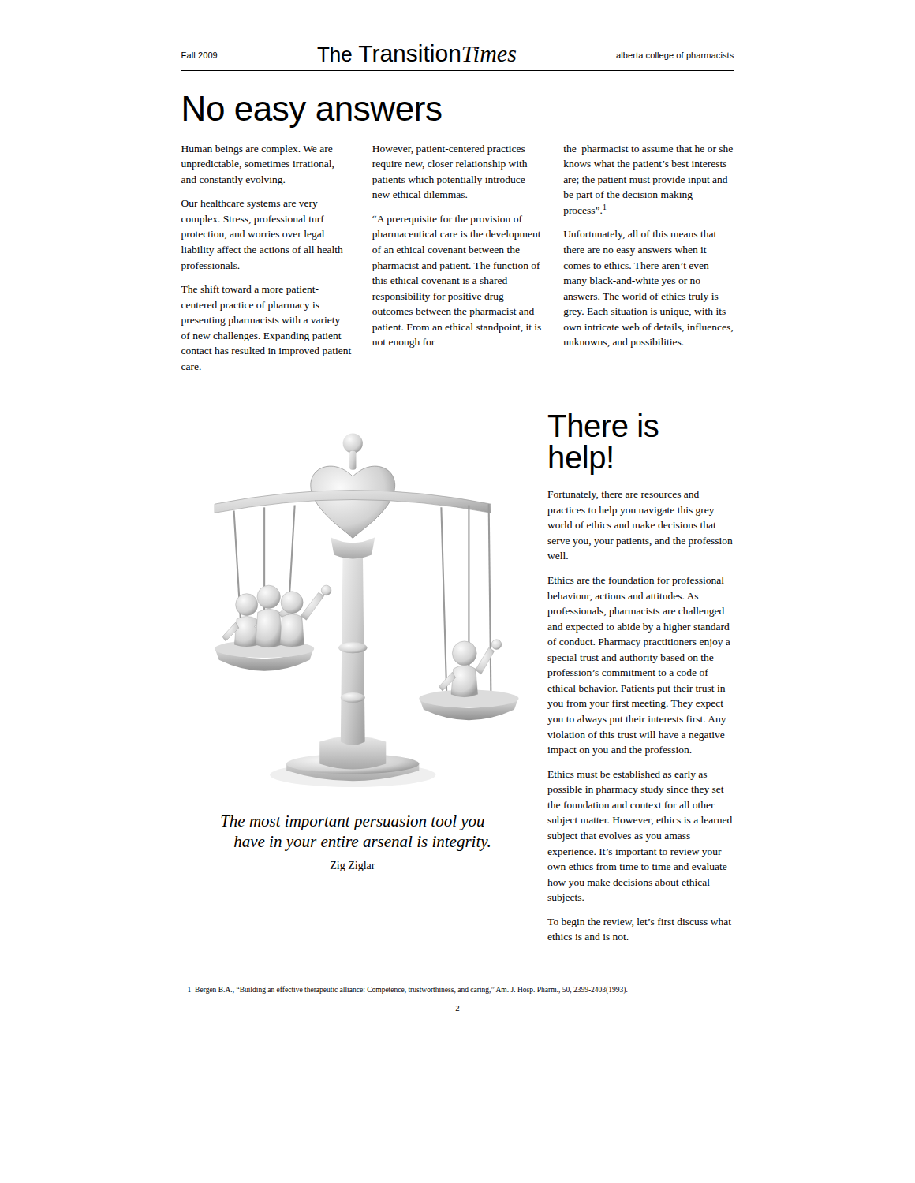Fall 2009
The Transition Times
alberta college of pharmacists
No easy answers
Human beings are complex. We are unpredictable, sometimes irrational, and constantly evolving.
Our healthcare systems are very complex. Stress, professional turf protection, and worries over legal liability affect the actions of all health professionals.
The shift toward a more patient-centered practice of pharmacy is presenting pharmacists with a variety of new challenges. Expanding patient contact has resulted in improved patient care.
However, patient-centered practices require new, closer relationship with patients which potentially introduce new ethical dilemmas.
“A prerequisite for the provision of pharmaceutical care is the development of an ethical covenant between the pharmacist and patient. The function of this ethical covenant is a shared responsibility for positive drug outcomes between the pharmacist and patient. From an ethical standpoint, it is not enough for
the pharmacist to assume that he or she knows what the patient’s best interests are; the patient must provide input and be part of the decision making process”.1
Unfortunately, all of this means that there are no easy answers when it comes to ethics. There aren’t even many black-and-white yes or no answers. The world of ethics truly is grey. Each situation is unique, with its own intricate web of details, influences, unknowns, and possibilities.
The most important persuasion tool you have in your entire arsenal is integrity. Zig Ziglar
There is help!
Fortunately, there are resources and practices to help you navigate this grey world of ethics and make decisions that serve you, your patients, and the profession well.
Ethics are the foundation for professional behaviour, actions and attitudes. As professionals, pharmacists are challenged and expected to abide by a higher standard of conduct. Pharmacy practitioners enjoy a special trust and authority based on the profession’s commitment to a code of ethical behavior. Patients put their trust in you from your first meeting. They expect you to always put their interests first. Any violation of this trust will have a negative impact on you and the profession.
Ethics must be established as early as possible in pharmacy study since they set the foundation and context for all other subject matter. However, ethics is a learned subject that evolves as you amass experience. It’s important to review your own ethics from time to time and evaluate how you make decisions about ethical subjects.
To begin the review, let’s first discuss what ethics is and is not.
1 Bergen B.A., “Building an effective therapeutic alliance: Competence, trustworthiness, and caring,” Am. J. Hosp. Pharm., 50, 2399-2403(1993).
2